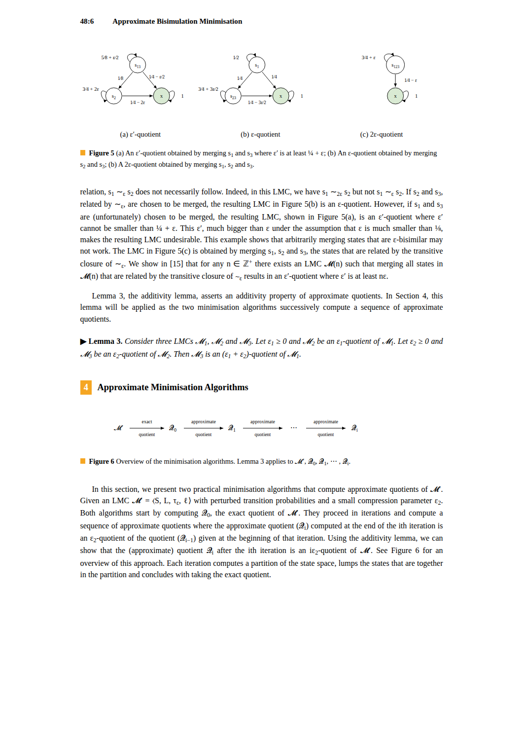48:6 Approximate Bisimulation Minimisation
s13 5⁄8 + ε⁄2 s2 3⁄4 + 2ε x 1 1⁄8 1⁄4 − ε⁄2 1⁄4 − 2ε s1 1⁄2 s23 3⁄4 + 3ε⁄2 x 1 1⁄4 1⁄4 1⁄4 − 3ε⁄2 s123 3⁄4 + ε x 1 1⁄4 − ε
(a) ε′-quotient (b) ε-quotient (c) 2ε-quotient
Figure 5 (a) An ε′-quotient obtained by merging s1 and s3 where ε′ is at least ¼ + ε; (b) An ε-quotient obtained by merging s2 and s3; (b) A 2ε-quotient obtained by merging s1, s2 and s3.
relation, s1 ∼ε s2 does not necessarily follow. Indeed, in this LMC, we have s1 ∼2ε s2 but not s1 ∼ε s2. If s2 and s3, related by ∼ε, are chosen to be merged, the resulting LMC in Figure 5(b) is an ε-quotient. However, if s1 and s3 are (unfortunately) chosen to be merged, the resulting LMC, shown in Figure 5(a), is an ε′-quotient where ε′ cannot be smaller than ¼ + ε. This ε′, much bigger than ε under the assumption that ε is much smaller than ⅛, makes the resulting LMC undesirable. This example shows that arbitrarily merging states that are ε-bisimilar may not work. The LMC in Figure 5(c) is obtained by merging s1, s2 and s3, the states that are related by the transitive closure of ∼ε. We show in [15] that for any n ∈ ℤ+ there exists an LMC 𝓜(n) such that merging all states in 𝓜(n) that are related by the transitive closure of ∼ε results in an ε′-quotient where ε′ is at least nε.
Lemma 3, the additivity lemma, asserts an additivity property of approximate quotients. In Section 4, this lemma will be applied as the two minimisation algorithms successively compute a sequence of approximate quotients.
▶ Lemma 3. Consider three LMCs 𝓜1, 𝓜2 and 𝓜3. Let ε1 ≥ 0 and 𝓜2 be an ε1-quotient of 𝓜1. Let ε2 ≥ 0 and 𝓜3 be an ε2-quotient of 𝓜2. Then 𝓜3 is an (ε1 + ε2)-quotient of 𝓜1.
4 Approximate Minimisation Algorithms
𝓜′ exact quotient 𝓠0 approximate quotient 𝓠1 approximate quotient ⋯ approximate quotient 𝓠i
Figure 6 Overview of the minimisation algorithms. Lemma 3 applies to 𝓜′, 𝓠0, 𝓠1, ⋯ , 𝓠i.
In this section, we present two practical minimisation algorithms that compute approximate quotients of 𝓜′. Given an LMC 𝓜′ = ⟨S, L, τε, ℓ⟩ with perturbed transition probabilities and a small compression parameter ε2. Both algorithms start by computing 𝓠0, the exact quotient of 𝓜′. They proceed in iterations and compute a sequence of approximate quotients where the approximate quotient (𝓠i) computed at the end of the ith iteration is an ε2-quotient of the quotient (𝓠i−1) given at the beginning of that iteration. Using the additivity lemma, we can show that the (approximate) quotient 𝓠i after the ith iteration is an iε2-quotient of 𝓜′. See Figure 6 for an overview of this approach. Each iteration computes a partition of the state space, lumps the states that are together in the partition and concludes with taking the exact quotient.